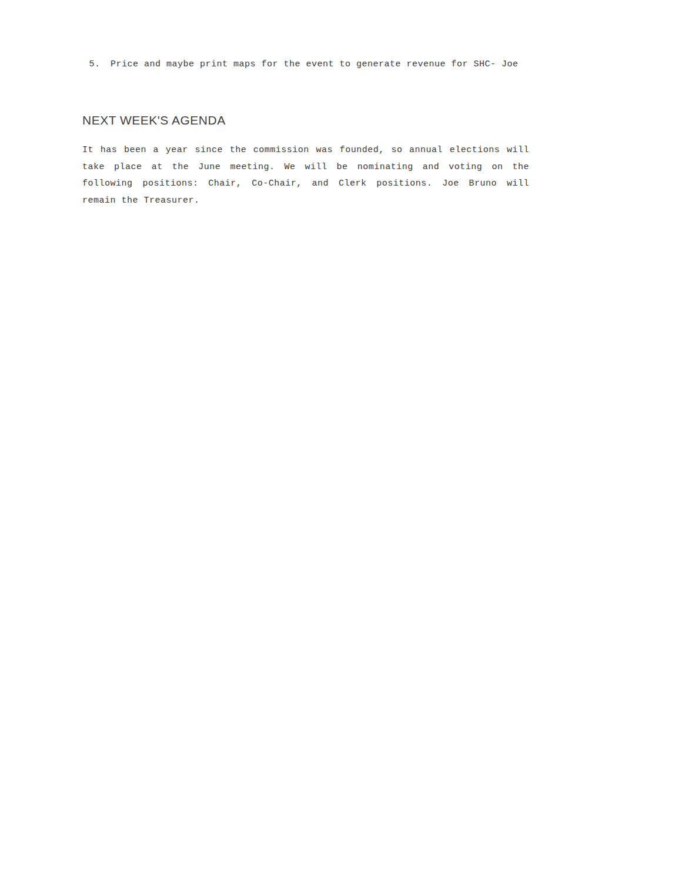Price and maybe print maps for the event to generate revenue for SHC- Joe
NEXT WEEK'S AGENDA
It has been a year since the commission was founded, so annual elections will take place at the June meeting. We will be nominating and voting on the following positions: Chair, Co-Chair, and Clerk positions. Joe Bruno will remain the Treasurer.